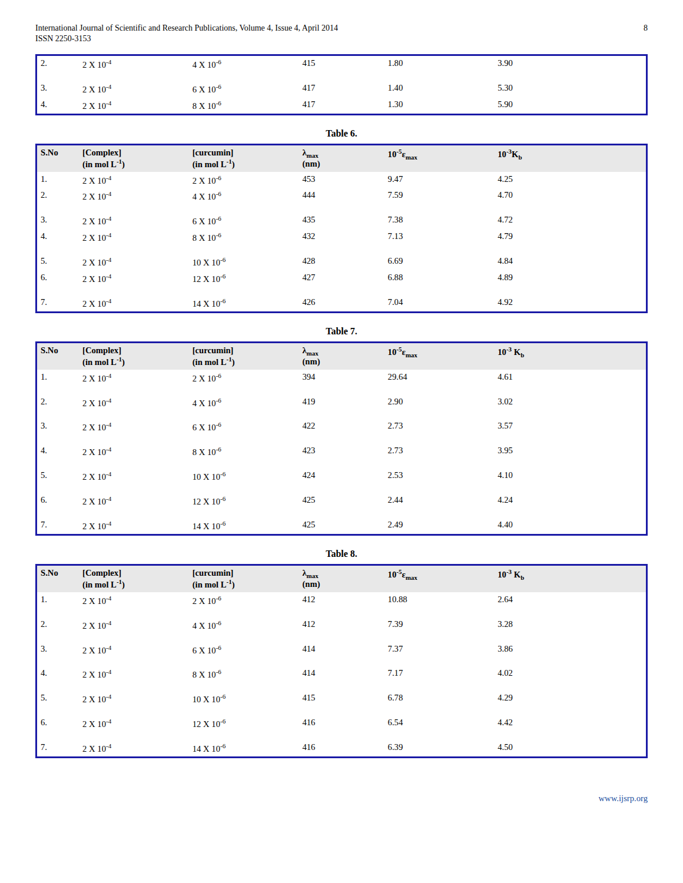International Journal of Scientific and Research Publications, Volume 4, Issue 4, April 2014 8
ISSN 2250-3153
| 2. | 2 X 10 -4 | 4 X 10 -6 | 415 | 1.80 | 3.90 |
| 3. | 2 X 10 -4 | 6 X 10 -6 | 417 | 1.40 | 5.30 |
| 4. | 2 X 10 -4 | 8 X 10 -6 | 417 | 1.30 | 5.90 |
Table 6.
| S.No | [Complex] (in mol L -1 ) | [curcumin] (in mol L -1 ) | λ max (nm) | 10 -5 ε max | 10 -3 K b |
| --- | --- | --- | --- | --- | --- |
| 1. | 2 X 10 -4 | 2 X 10 -6 | 453 | 9.47 | 4.25 |
| 2. | 2 X 10 -4 | 4 X 10 -6 | 444 | 7.59 | 4.70 |
| 3. | 2 X 10 -4 | 6 X 10 -6 | 435 | 7.38 | 4.72 |
| 4. | 2 X 10 -4 | 8 X 10 -6 | 432 | 7.13 | 4.79 |
| 5. | 2 X 10 -4 | 10 X 10 -6 | 428 | 6.69 | 4.84 |
| 6. | 2 X 10 -4 | 12 X 10 -6 | 427 | 6.88 | 4.89 |
| 7. | 2 X 10 -4 | 14 X 10 -6 | 426 | 7.04 | 4.92 |
Table 7.
| S.No | [Complex] (in mol L -1 ) | [curcumin] (in mol L -1 ) | λ max (nm) | 10 -5 ε max | 10 -3 K b |
| --- | --- | --- | --- | --- | --- |
| 1. | 2 X 10 -4 | 2 X 10 -6 | 394 | 29.64 | 4.61 |
| 2. | 2 X 10 -4 | 4 X 10 -6 | 419 | 2.90 | 3.02 |
| 3. | 2 X 10 -4 | 6 X 10 -6 | 422 | 2.73 | 3.57 |
| 4. | 2 X 10 -4 | 8 X 10 -6 | 423 | 2.73 | 3.95 |
| 5. | 2 X 10 -4 | 10 X 10 -6 | 424 | 2.53 | 4.10 |
| 6. | 2 X 10 -4 | 12 X 10 -6 | 425 | 2.44 | 4.24 |
| 7. | 2 X 10 -4 | 14 X 10 -6 | 425 | 2.49 | 4.40 |
Table 8.
| S.No | [Complex] (in mol L -1 ) | [curcumin] (in mol L -1 ) | λ max (nm) | 10 -5 ε max | 10 -3 K b |
| --- | --- | --- | --- | --- | --- |
| 1. | 2 X 10 -4 | 2 X 10 -6 | 412 | 10.88 | 2.64 |
| 2. | 2 X 10 -4 | 4 X 10 -6 | 412 | 7.39 | 3.28 |
| 3. | 2 X 10 -4 | 6 X 10 -6 | 414 | 7.37 | 3.86 |
| 4. | 2 X 10 -4 | 8 X 10 -6 | 414 | 7.17 | 4.02 |
| 5. | 2 X 10 -4 | 10 X 10 -6 | 415 | 6.78 | 4.29 |
| 6. | 2 X 10 -4 | 12 X 10 -6 | 416 | 6.54 | 4.42 |
| 7. | 2 X 10 -4 | 14 X 10 -6 | 416 | 6.39 | 4.50 |
www.ijsrp.org